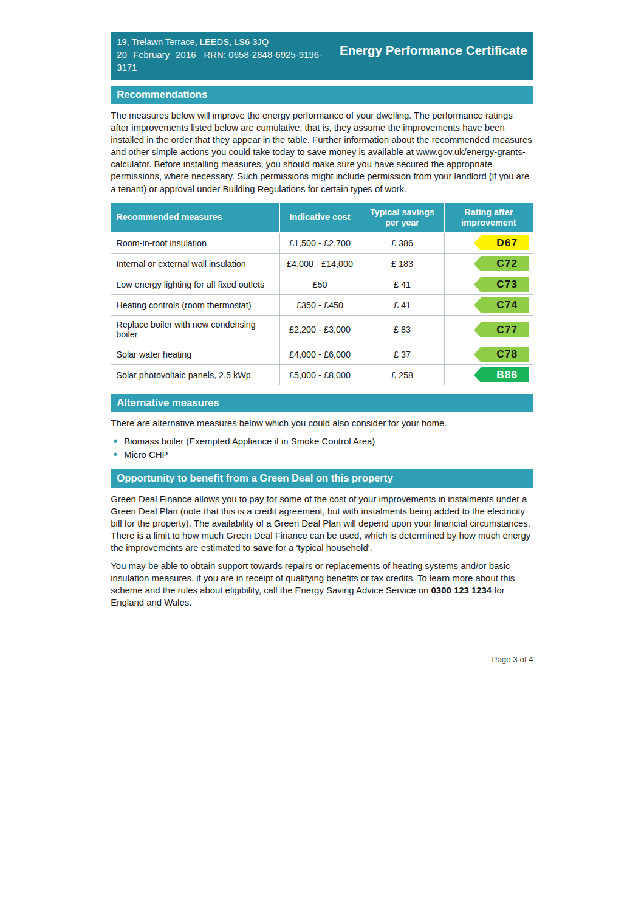19, Trelawn Terrace, LEEDS, LS6 3JQ
20 February 2016 RRN: 0658-2848-6925-9196-3171
Energy Performance Certificate
Recommendations
The measures below will improve the energy performance of your dwelling. The performance ratings after improvements listed below are cumulative; that is, they assume the improvements have been installed in the order that they appear in the table. Further information about the recommended measures and other simple actions you could take today to save money is available at www.gov.uk/energy-grants-calculator. Before installing measures, you should make sure you have secured the appropriate permissions, where necessary. Such permissions might include permission from your landlord (if you are a tenant) or approval under Building Regulations for certain types of work.
| Recommended measures | Indicative cost | Typical savings per year | Rating after improvement |
| --- | --- | --- | --- |
| Room-in-roof insulation | £1,500 - £2,700 | £ 386 | D67 |
| Internal or external wall insulation | £4,000 - £14,000 | £ 183 | C72 |
| Low energy lighting for all fixed outlets | £50 | £ 41 | C73 |
| Heating controls (room thermostat) | £350 - £450 | £ 41 | C74 |
| Replace boiler with new condensing boiler | £2,200 - £3,000 | £ 83 | C77 |
| Solar water heating | £4,000 - £6,000 | £ 37 | C78 |
| Solar photovoltaic panels, 2.5 kWp | £5,000 - £8,000 | £ 258 | B86 |
Alternative measures
There are alternative measures below which you could also consider for your home.
Biomass boiler (Exempted Appliance if in Smoke Control Area)
Micro CHP
Opportunity to benefit from a Green Deal on this property
Green Deal Finance allows you to pay for some of the cost of your improvements in instalments under a Green Deal Plan (note that this is a credit agreement, but with instalments being added to the electricity bill for the property). The availability of a Green Deal Plan will depend upon your financial circumstances. There is a limit to how much Green Deal Finance can be used, which is determined by how much energy the improvements are estimated to save for a 'typical household'.
You may be able to obtain support towards repairs or replacements of heating systems and/or basic insulation measures, if you are in receipt of qualifying benefits or tax credits. To learn more about this scheme and the rules about eligibility, call the Energy Saving Advice Service on 0300 123 1234 for England and Wales.
Page 3 of 4